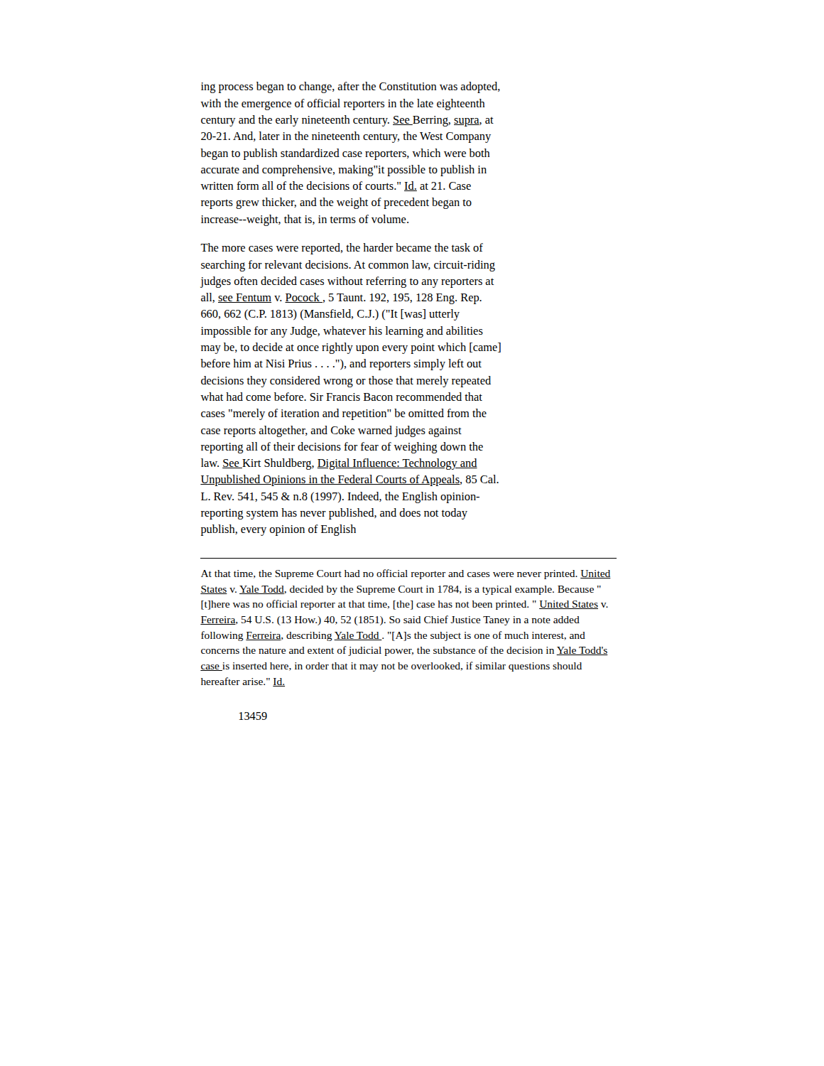ing process began to change, after the Constitution was adopted, with the emergence of official reporters in the late eighteenth century and the early nineteenth century. See Berring, supra, at 20-21. And, later in the nineteenth century, the West Company began to publish standardized case reporters, which were both accurate and comprehensive, making"it possible to publish in written form all of the decisions of courts." Id. at 21. Case reports grew thicker, and the weight of precedent began to increase--weight, that is, in terms of volume.
The more cases were reported, the harder became the task of searching for relevant decisions. At common law, circuit-riding judges often decided cases without referring to any reporters at all, see Fentum v. Pocock , 5 Taunt. 192, 195, 128 Eng. Rep. 660, 662 (C.P. 1813) (Mansfield, C.J.) ("It [was] utterly impossible for any Judge, whatever his learning and abilities may be, to decide at once rightly upon every point which [came] before him at Nisi Prius . . . ."), and reporters simply left out decisions they considered wrong or those that merely repeated what had come before. Sir Francis Bacon recommended that cases "merely of iteration and repetition" be omitted from the case reports altogether, and Coke warned judges against reporting all of their decisions for fear of weighing down the law. See Kirt Shuldberg, Digital Influence: Technology and Unpublished Opinions in the Federal Courts of Appeals, 85 Cal. L. Rev. 541, 545 & n.8 (1997). Indeed, the English opinion-reporting system has never published, and does not today publish, every opinion of English
At that time, the Supreme Court had no official reporter and cases were never printed. United States v. Yale Todd, decided by the Supreme Court in 1784, is a typical example. Because "[t]here was no official reporter at that time, [the] case has not been printed. " United States v. Ferreira, 54 U.S. (13 How.) 40, 52 (1851). So said Chief Justice Taney in a note added following Ferreira, describing Yale Todd . "[A]s the subject is one of much interest, and concerns the nature and extent of judicial power, the substance of the decision in Yale Todd's case is inserted here, in order that it may not be overlooked, if similar questions should hereafter arise." Id.
13459